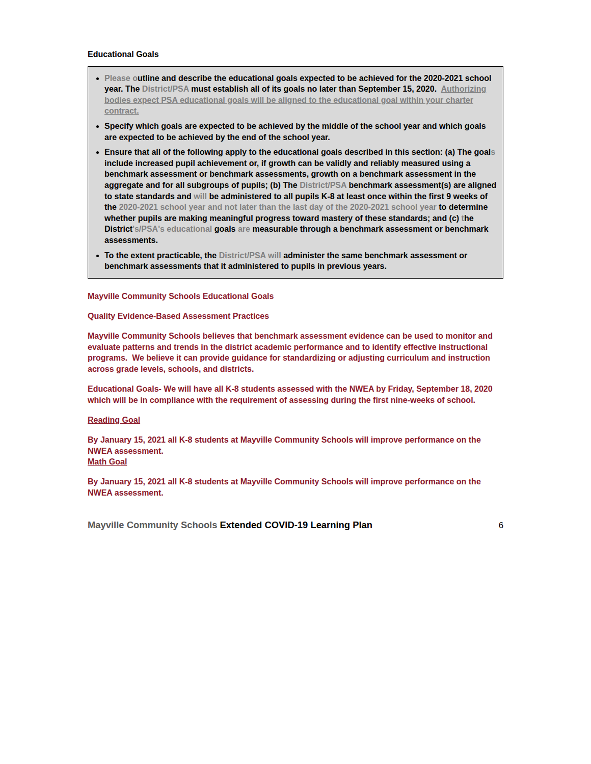Educational Goals
Please outline and describe the educational goals expected to be achieved for the 2020-2021 school year. The District/PSA must establish all of its goals no later than September 15, 2020. Authorizing bodies expect PSA educational goals will be aligned to the educational goal within your charter contract.
Specify which goals are expected to be achieved by the middle of the school year and which goals are expected to be achieved by the end of the school year.
Ensure that all of the following apply to the educational goals described in this section: (a) The goals include increased pupil achievement or, if growth can be validly and reliably measured using a benchmark assessment or benchmark assessments, growth on a benchmark assessment in the aggregate and for all subgroups of pupils; (b) The District/PSA benchmark assessment(s) are aligned to state standards and will be administered to all pupils K-8 at least once within the first 9 weeks of the 2020-2021 school year and not later than the last day of the 2020-2021 school year to determine whether pupils are making meaningful progress toward mastery of these standards; and (c) the District's/PSA's educational goals are measurable through a benchmark assessment or benchmark assessments.
To the extent practicable, the District/PSA will administer the same benchmark assessment or benchmark assessments that it administered to pupils in previous years.
Mayville Community Schools Educational Goals
Quality Evidence-Based Assessment Practices
Mayville Community Schools believes that benchmark assessment evidence can be used to monitor and evaluate patterns and trends in the district academic performance and to identify effective instructional programs. We believe it can provide guidance for standardizing or adjusting curriculum and instruction across grade levels, schools, and districts.
Educational Goals- We will have all K-8 students assessed with the NWEA by Friday, September 18, 2020 which will be in compliance with the requirement of assessing during the first nine-weeks of school.
Reading Goal
By January 15, 2021 all K-8 students at Mayville Community Schools will improve performance on the NWEA assessment.
Math Goal
By January 15, 2021 all K-8 students at Mayville Community Schools will improve performance on the NWEA assessment.
Mayville Community Schools Extended COVID-19 Learning Plan
6